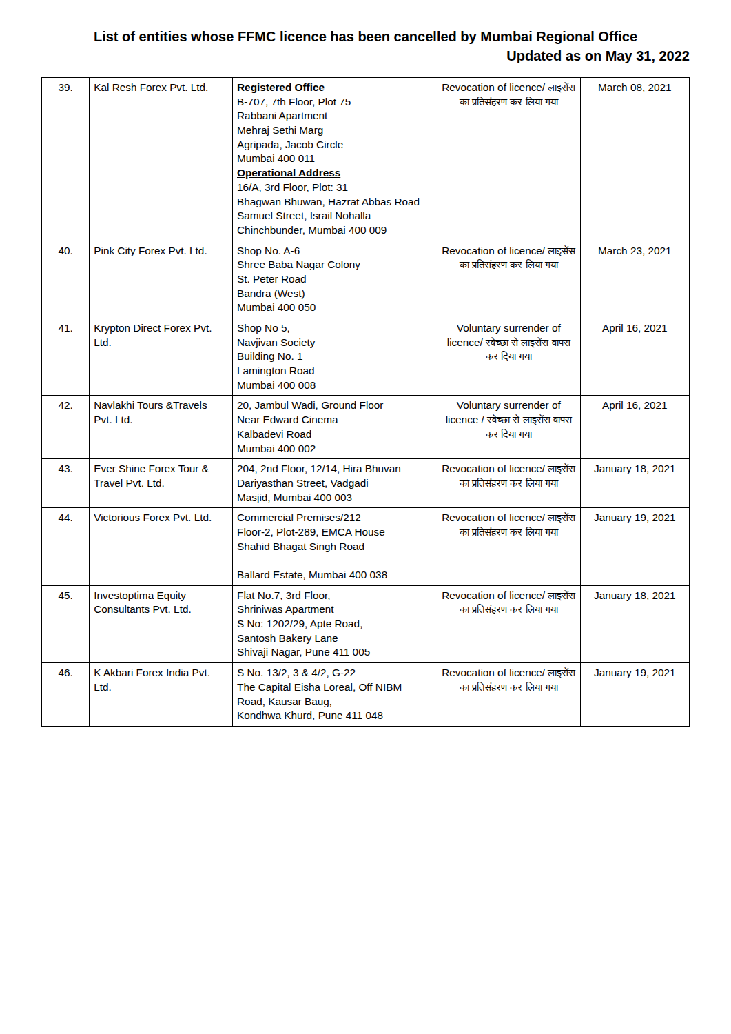List of entities whose FFMC licence has been cancelled by Mumbai Regional Office
Updated as on May 31, 2022
| 39. | Kal Resh Forex Pvt. Ltd. | Registered Office B-707, 7th Floor, Plot 75 Rabbani Apartment Mehraj Sethi Marg Agripada, Jacob Circle Mumbai 400 011 Operational Address 16/A, 3rd Floor, Plot: 31 Bhagwan Bhuwan, Hazrat Abbas Road Samuel Street, Israil Nohalla Chinchbunder, Mumbai 400 009 | Revocation of licence/ लाइसेंस का प्रतिसंहरण कर लिया गया | March 08, 2021 |
| 40. | Pink City Forex Pvt. Ltd. | Shop No. A-6 Shree Baba Nagar Colony St. Peter Road Bandra (West) Mumbai 400 050 | Revocation of licence/ लाइसेंस का प्रतिसंहरण कर लिया गया | March 23, 2021 |
| 41. | Krypton Direct Forex Pvt. Ltd. | Shop No 5, Navjivan Society Building No. 1 Lamington Road Mumbai 400 008 | Voluntary surrender of licence/ स्वेच्छा से लाइसेंस वापस कर दिया गया | April 16, 2021 |
| 42. | Navlakhi Tours &Travels Pvt. Ltd. | 20, Jambul Wadi, Ground Floor Near Edward Cinema Kalbadevi Road Mumbai 400 002 | Voluntary surrender of licence / स्वेच्छा से लाइसेंस वापस कर दिया गया | April 16, 2021 |
| 43. | Ever Shine Forex Tour & Travel Pvt. Ltd. | 204, 2nd Floor, 12/14, Hira Bhuvan Dariyasthan Street, Vadgadi Masjid, Mumbai 400 003 | Revocation of licence/ लाइसेंस का प्रतिसंहरण कर लिया गया | January 18, 2021 |
| 44. | Victorious Forex Pvt. Ltd. | Commercial Premises/212 Floor-2, Plot-289, EMCA House Shahid Bhagat Singh Road Ballard Estate, Mumbai 400 038 | Revocation of licence/ लाइसेंस का प्रतिसंहरण कर लिया गया | January 19, 2021 |
| 45. | Investoptima Equity Consultants Pvt. Ltd. | Flat No.7, 3rd Floor, Shriniwas Apartment S No: 1202/29, Apte Road, Santosh Bakery Lane Shivaji Nagar, Pune 411 005 | Revocation of licence/ लाइसेंस का प्रतिसंहरण कर लिया गया | January 18, 2021 |
| 46. | K Akbari Forex India Pvt. Ltd. | S No. 13/2, 3 & 4/2, G-22 The Capital Eisha Loreal, Off NIBM Road, Kausar Baug, Kondhwa Khurd, Pune 411 048 | Revocation of licence/ लाइसेंस का प्रतिसंहरण कर लिया गया | January 19, 2021 |